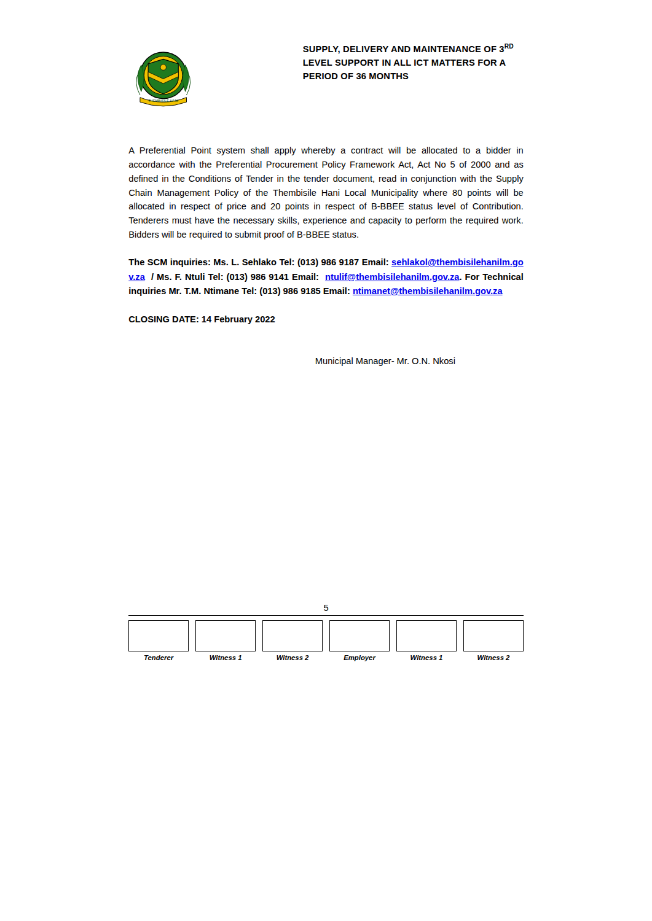THEMBISILE HANI
SUPPLY, DELIVERY AND MAINTENANCE OF 3RD LEVEL SUPPORT IN ALL ICT MATTERS FOR A PERIOD OF 36 MONTHS
A Preferential Point system shall apply whereby a contract will be allocated to a bidder in accordance with the Preferential Procurement Policy Framework Act, Act No 5 of 2000 and as defined in the Conditions of Tender in the tender document, read in conjunction with the Supply Chain Management Policy of the Thembisile Hani Local Municipality where 80 points will be allocated in respect of price and 20 points in respect of B-BBEE status level of Contribution. Tenderers must have the necessary skills, experience and capacity to perform the required work. Bidders will be required to submit proof of B-BBEE status.
The SCM inquiries: Ms. L. Sehlako Tel: (013) 986 9187 Email: sehlakol@thembisilehanilm.gov.za / Ms. F. Ntuli Tel: (013) 986 9141 Email: ntulif@thembisilehanilm.gov.za. For Technical inquiries Mr. T.M. Ntimane Tel: (013) 986 9185 Email: ntimanet@thembisilehanilm.gov.za
CLOSING DATE: 14 February 2022
Municipal Manager- Mr. O.N. Nkosi
5
Tenderer
Witness 1
Witness 2
Employer
Witness 1
Witness 2